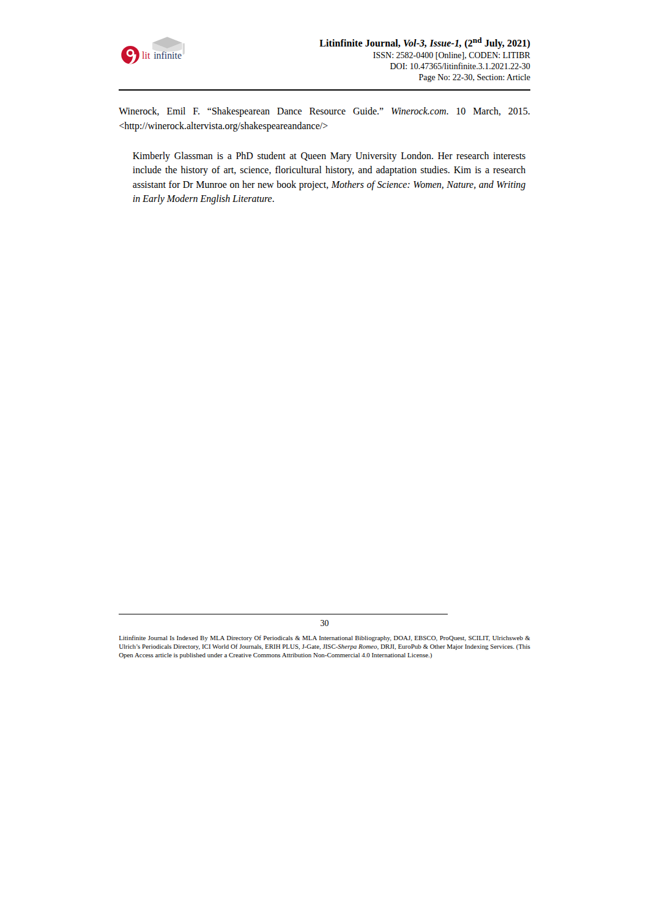lit infinite
Litinfinite Journal, Vol-3, Issue-1, (2nd July, 2021)
ISSN: 2582-0400 [Online], CODEN: LITIBR
DOI: 10.47365/litinfinite.3.1.2021.22-30
Page No: 22-30, Section: Article
Winerock, Emil F. “Shakespearean Dance Resource Guide.” Winerock.com. 10 March, 2015. <http://winerock.altervista.org/shakespeareandance/>
Kimberly Glassman is a PhD student at Queen Mary University London. Her research interests include the history of art, science, floricultural history, and adaptation studies. Kim is a research assistant for Dr Munroe on her new book project, Mothers of Science: Women, Nature, and Writing in Early Modern English Literature.
30
Litinfinite Journal Is Indexed By MLA Directory Of Periodicals & MLA International Bibliography, DOAJ, EBSCO, ProQuest, SCILIT, Ulrichsweb & Ulrich’s Periodicals Directory, ICI World Of Journals, ERIH PLUS, J-Gate, JISC-Sherpa Romeo, DRJI, EuroPub & Other Major Indexing Services. (This Open Access article is published under a Creative Commons Attribution Non-Commercial 4.0 International License.)